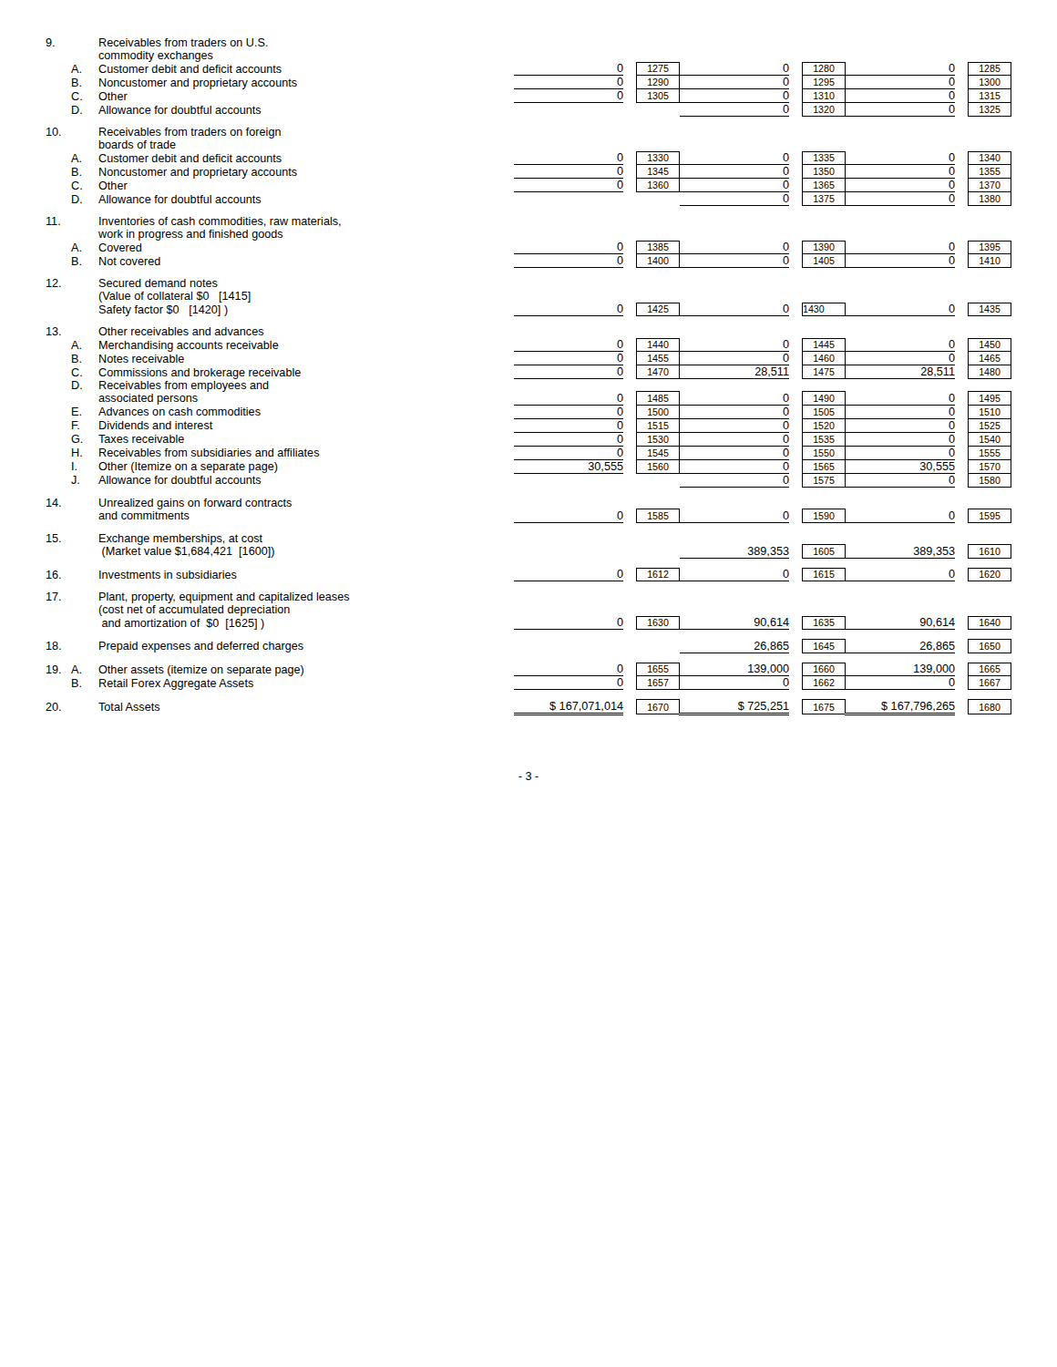| 9. | | Receivables from traders on U.S. | | | | | | | | | |
| | | commodity exchanges | | | | | | | | | |
| | A. | Customer debit and deficit accounts | 0 | | 1275 | 0 | | 1280 | 0 | | 1285 |
| | B. | Noncustomer and proprietary accounts | 0 | | 1290 | 0 | | 1295 | 0 | | 1300 |
| | C. | Other | 0 | | 1305 | 0 | | 1310 | 0 | | 1315 |
| | D. | Allowance for doubtful accounts | | | | 0 | | 1320 | 0 | | 1325 |
| 10. | | Receivables from traders on foreign | | | | | | | | | |
| | | boards of trade | | | | | | | | | |
| | A. | Customer debit and deficit accounts | 0 | | 1330 | 0 | | 1335 | 0 | | 1340 |
| | B. | Noncustomer and proprietary accounts | 0 | | 1345 | 0 | | 1350 | 0 | | 1355 |
| | C. | Other | 0 | | 1360 | 0 | | 1365 | 0 | | 1370 |
| | D. | Allowance for doubtful accounts | | | | 0 | | 1375 | 0 | | 1380 |
| 11. | | Inventories of cash commodities, raw materials, | | | | | | | | | |
| | | work in progress and finished goods | | | | | | | | | |
| | A. | Covered | 0 | | 1385 | 0 | | 1390 | 0 | | 1395 |
| | B. | Not covered | 0 | | 1400 | 0 | | 1405 | 0 | | 1410 |
| 12. | | Secured demand notes | | | | | | | | | |
| | | (Value of collateral $0 [1415] | | | | | | | | | |
| | | Safety factor $0 [1420] ) | 0 | | 1425 | 0 | | 1430 | 0 | | 1435 |
| 13. | | Other receivables and advances | | | | | | | | | |
| | A. | Merchandising accounts receivable | 0 | | 1440 | 0 | | 1445 | 0 | | 1450 |
| | B. | Notes receivable | 0 | | 1455 | 0 | | 1460 | 0 | | 1465 |
| | C. | Commissions and brokerage receivable | 0 | | 1470 | 28,511 | | 1475 | 28,511 | | 1480 |
| | D. | Receivables from employees and | | | | | | | | | |
| | | associated persons | 0 | | 1485 | 0 | | 1490 | 0 | | 1495 |
| | E. | Advances on cash commodities | 0 | | 1500 | 0 | | 1505 | 0 | | 1510 |
| | F. | Dividends and interest | 0 | | 1515 | 0 | | 1520 | 0 | | 1525 |
| | G. | Taxes receivable | 0 | | 1530 | 0 | | 1535 | 0 | | 1540 |
| | H. | Receivables from subsidiaries and affiliates | 0 | | 1545 | 0 | | 1550 | 0 | | 1555 |
| | I. | Other (Itemize on a separate page) | 30,555 | | 1560 | 0 | | 1565 | 30,555 | | 1570 |
| | J. | Allowance for doubtful accounts | | | | 0 | | 1575 | 0 | | 1580 |
| 14. | | Unrealized gains on forward contracts | | | | | | | | | |
| | | and commitments | 0 | | 1585 | 0 | | 1590 | 0 | | 1595 |
| 15. | | Exchange memberships, at cost | | | | | | | | | |
| | | (Market value $1,684,421 [1600]) | | | | 389,353 | | 1605 | 389,353 | | 1610 |
| 16. | | Investments in subsidiaries | 0 | | 1612 | 0 | | 1615 | 0 | | 1620 |
| 17. | | Plant, property, equipment and capitalized leases | | | | | | | | | |
| | | (cost net of accumulated depreciation | | | | | | | | | |
| | | and amortization of $0 [1625] ) | 0 | | 1630 | 90,614 | | 1635 | 90,614 | | 1640 |
| 18. | | Prepaid expenses and deferred charges | | | | 26,865 | | 1645 | 26,865 | | 1650 |
| 19. | A. | Other assets (itemize on separate page) | 0 | | 1655 | 139,000 | | 1660 | 139,000 | | 1665 |
| | B. | Retail Forex Aggregate Assets | 0 | | 1657 | 0 | | 1662 | 0 | | 1667 |
| 20. | | Total Assets | $ 167,071,014 | | 1670 | $ 725,251 | | 1675 | $ 167,796,265 | | 1680 |
- 3 -